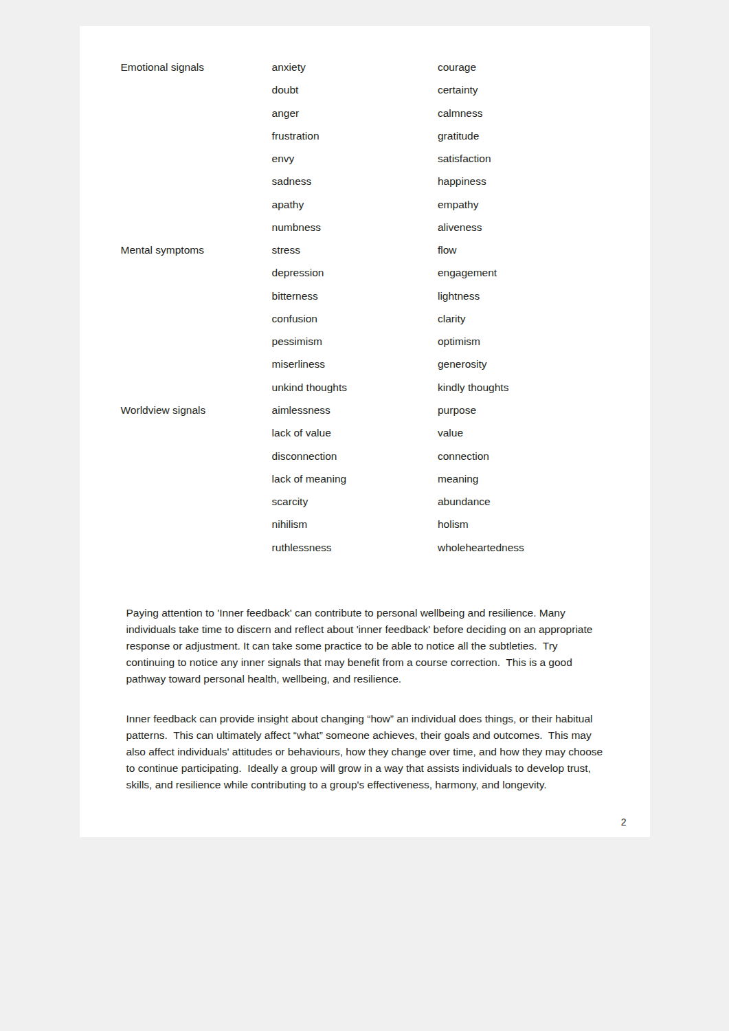| Emotional signals | anxiety | courage |
| | doubt | certainty |
| | anger | calmness |
| | frustration | gratitude |
| | envy | satisfaction |
| | sadness | happiness |
| | apathy | empathy |
| | numbness | aliveness |
| Mental symptoms | stress | flow |
| | depression | engagement |
| | bitterness | lightness |
| | confusion | clarity |
| | pessimism | optimism |
| | miserliness | generosity |
| | unkind thoughts | kindly thoughts |
| Worldview signals | aimlessness | purpose |
| | lack of value | value |
| | disconnection | connection |
| | lack of meaning | meaning |
| | scarcity | abundance |
| | nihilism | holism |
| | ruthlessness | wholeheartedness |
Paying attention to 'Inner feedback' can contribute to personal wellbeing and resilience. Many individuals take time to discern and reflect about 'inner feedback' before deciding on an appropriate response or adjustment. It can take some practice to be able to notice all the subtleties. Try continuing to notice any inner signals that may benefit from a course correction. This is a good pathway toward personal health, wellbeing, and resilience.
Inner feedback can provide insight about changing “how” an individual does things, or their habitual patterns. This can ultimately affect “what” someone achieves, their goals and outcomes. This may also affect individuals' attitudes or behaviours, how they change over time, and how they may choose to continue participating. Ideally a group will grow in a way that assists individuals to develop trust, skills, and resilience while contributing to a group's effectiveness, harmony, and longevity.
2